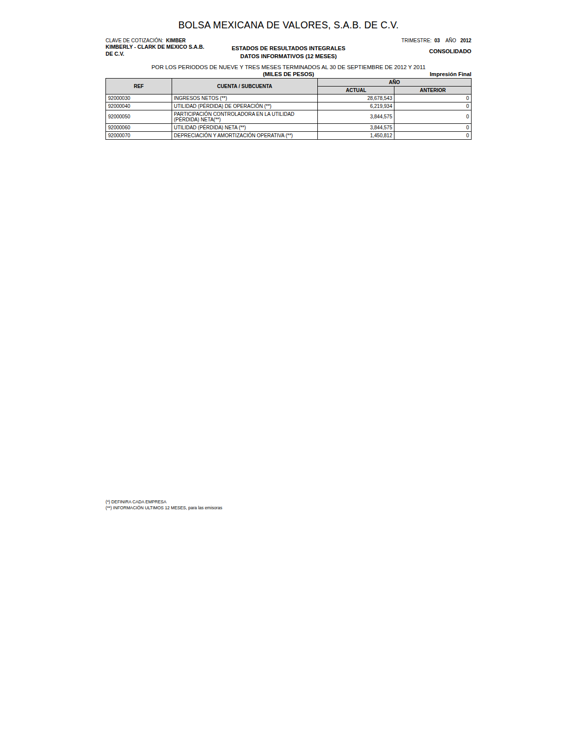BOLSA MEXICANA DE VALORES, S.A.B. DE C.V.
| CLAVE DE COTIZACIÓN: KIMBER KIMBERLY - CLARK DE MEXICO S.A.B. DE C.V. | ESTADOS DE RESULTADOS INTEGRALES DATOS INFORMATIVOS (12 MESES) | TRIMESTRE: 03 AÑO 2012 CONSOLIDADO |
POR LOS PERIODOS DE NUEVE Y TRES MESES TERMINADOS AL 30 DE SEPTIEMBRE DE 2012 Y 2011
(MILES DE PESOS) Impresión Final
| REF | CUENTA / SUBCUENTA | AÑO |
| --- | --- | --- |
| ACTUAL | ANTERIOR |
| 92000030 | INGRESOS NETOS (**) | 28,678,543 | 0 |
| 92000040 | UTILIDAD (PÉRDIDA) DE OPERACIÓN (**) | 6,219,934 | 0 |
| 92000050 | PARTICIPACIÓN CONTROLADORA EN LA UTILIDAD (PÉRDIDA) NETA(**) | 3,844,575 | 0 |
| 92000060 | UTILIDAD (PÉRDIDA) NETA (**) | 3,844,575 | 0 |
| 92000070 | DEPRECIACIÓN Y AMORTIZACIÓN OPERATIVA (**) | 1,450,812 | 0 |
(*) DEFINIRA CADA EMPRESA
(**) INFORMACIÓN ULTIMOS 12 MESES, para las emisoras